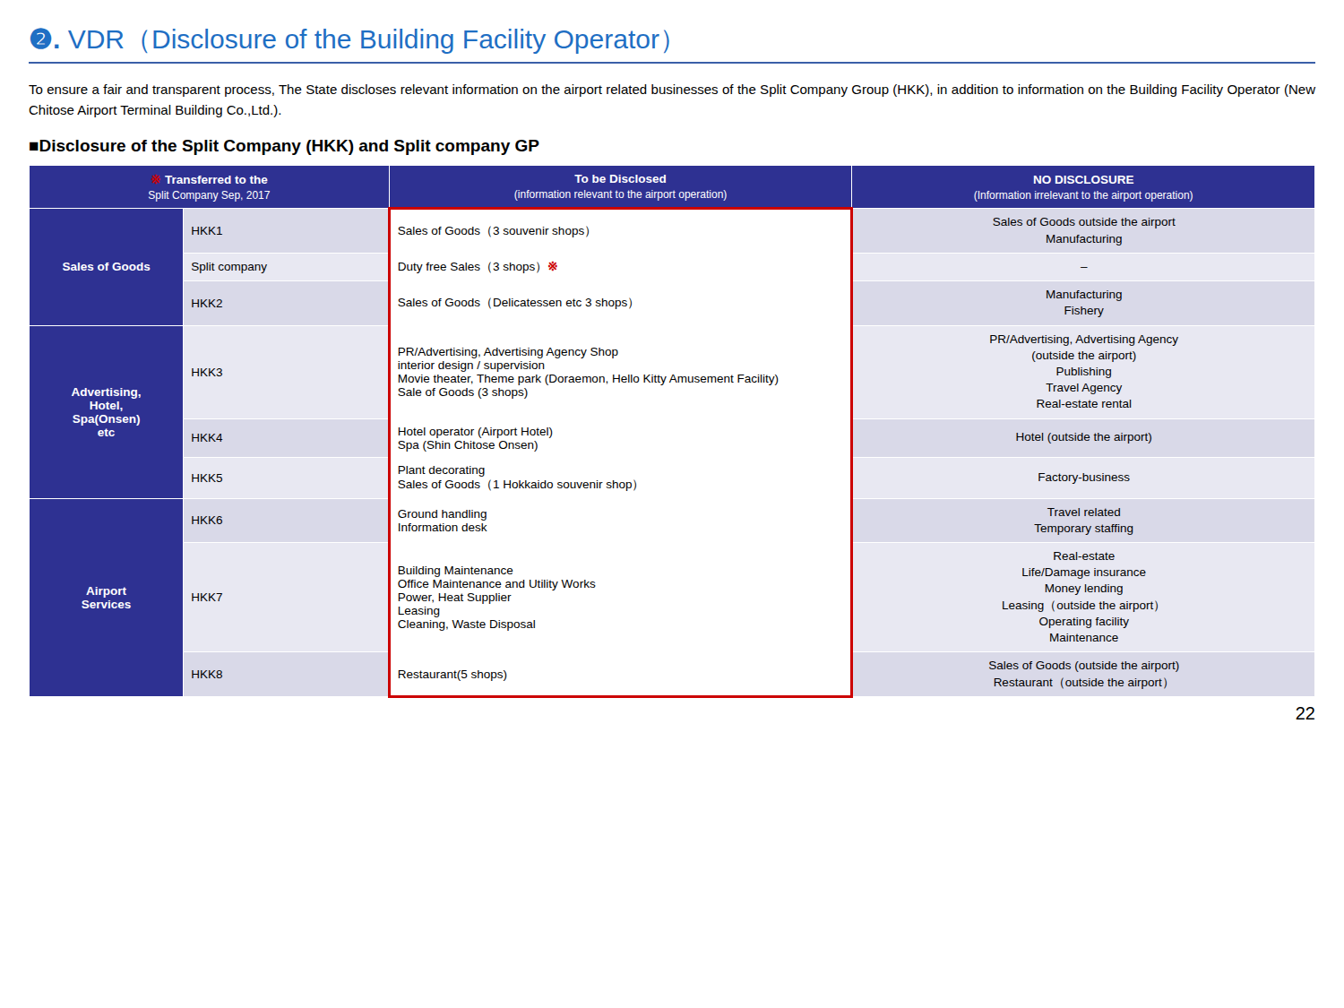❷. VDR（Disclosure of the Building Facility Operator）
To ensure a fair and transparent process, The State discloses relevant information on the airport related businesses of the Split Company Group (HKK), in addition to information on the Building Facility Operator (New Chitose Airport Terminal Building Co.,Ltd.).
■Disclosure of the Split Company (HKK) and Split company GP
| ※ Transferred to the Split Company Sep, 2017 | To be Disclosed (information relevant to the airport operation) | NO DISCLOSURE (Information irrelevant to the airport operation) |
| --- | --- | --- |
| Sales of Goods | HKK1 | Sales of Goods（3 souvenir shops） | Sales of Goods outside the airport Manufacturing |
| Split company | Duty free Sales（3 shops） ※ | – |
| HKK2 | Sales of Goods（Delicatessen etc 3 shops） | Manufacturing Fishery |
| Advertising, Hotel, Spa(Onsen) etc | HKK3 | PR/Advertising, Advertising Agency Shop interior design / supervision Movie theater, Theme park (Doraemon, Hello Kitty Amusement Facility) Sale of Goods (3 shops) | PR/Advertising, Advertising Agency (outside the airport) Publishing Travel Agency Real-estate rental |
| HKK4 | Hotel operator (Airport Hotel) Spa (Shin Chitose Onsen) | Hotel (outside the airport) |
| HKK5 | Plant decorating Sales of Goods（1 Hokkaido souvenir shop） | Factory-business |
| Airport Services | HKK6 | Ground handling Information desk | Travel related Temporary staffing |
| HKK7 | Building Maintenance Office Maintenance and Utility Works Power, Heat Supplier Leasing Cleaning, Waste Disposal | Real-estate Life/Damage insurance Money lending Leasing（outside the airport） Operating facility Maintenance |
| HKK8 | Restaurant(5 shops) | Sales of Goods (outside the airport) Restaurant（outside the airport） |
22